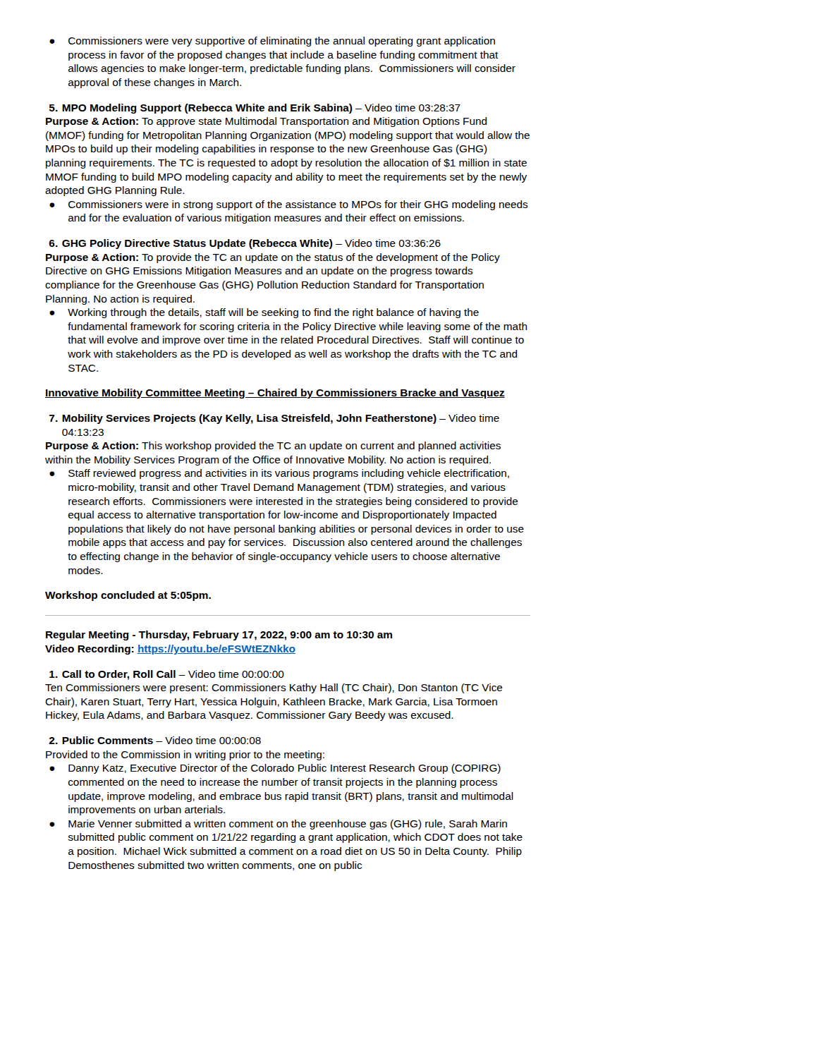● Commissioners were very supportive of eliminating the annual operating grant application process in favor of the proposed changes that include a baseline funding commitment that allows agencies to make longer-term, predictable funding plans. Commissioners will consider approval of these changes in March.
5. MPO Modeling Support (Rebecca White and Erik Sabina) – Video time 03:28:37
Purpose & Action: To approve state Multimodal Transportation and Mitigation Options Fund (MMOF) funding for Metropolitan Planning Organization (MPO) modeling support that would allow the MPOs to build up their modeling capabilities in response to the new Greenhouse Gas (GHG) planning requirements. The TC is requested to adopt by resolution the allocation of $1 million in state MMOF funding to build MPO modeling capacity and ability to meet the requirements set by the newly adopted GHG Planning Rule.
● Commissioners were in strong support of the assistance to MPOs for their GHG modeling needs and for the evaluation of various mitigation measures and their effect on emissions.
6. GHG Policy Directive Status Update (Rebecca White) – Video time 03:36:26
Purpose & Action: To provide the TC an update on the status of the development of the Policy Directive on GHG Emissions Mitigation Measures and an update on the progress towards compliance for the Greenhouse Gas (GHG) Pollution Reduction Standard for Transportation Planning. No action is required.
● Working through the details, staff will be seeking to find the right balance of having the fundamental framework for scoring criteria in the Policy Directive while leaving some of the math that will evolve and improve over time in the related Procedural Directives. Staff will continue to work with stakeholders as the PD is developed as well as workshop the drafts with the TC and STAC.
Innovative Mobility Committee Meeting – Chaired by Commissioners Bracke and Vasquez
7. Mobility Services Projects (Kay Kelly, Lisa Streisfeld, John Featherstone) – Video time 04:13:23
Purpose & Action: This workshop provided the TC an update on current and planned activities within the Mobility Services Program of the Office of Innovative Mobility. No action is required.
● Staff reviewed progress and activities in its various programs including vehicle electrification, micro-mobility, transit and other Travel Demand Management (TDM) strategies, and various research efforts. Commissioners were interested in the strategies being considered to provide equal access to alternative transportation for low-income and Disproportionately Impacted populations that likely do not have personal banking abilities or personal devices in order to use mobile apps that access and pay for services. Discussion also centered around the challenges to effecting change in the behavior of single-occupancy vehicle users to choose alternative modes.
Workshop concluded at 5:05pm.
Regular Meeting - Thursday, February 17, 2022, 9:00 am to 10:30 am
Video Recording: https://youtu.be/eFSWtEZNkko
1. Call to Order, Roll Call – Video time 00:00:00
Ten Commissioners were present: Commissioners Kathy Hall (TC Chair), Don Stanton (TC Vice Chair), Karen Stuart, Terry Hart, Yessica Holguin, Kathleen Bracke, Mark Garcia, Lisa Tormoen Hickey, Eula Adams, and Barbara Vasquez. Commissioner Gary Beedy was excused.
2. Public Comments – Video time 00:00:08
Provided to the Commission in writing prior to the meeting:
● Danny Katz, Executive Director of the Colorado Public Interest Research Group (COPIRG) commented on the need to increase the number of transit projects in the planning process update, improve modeling, and embrace bus rapid transit (BRT) plans, transit and multimodal improvements on urban arterials.
● Marie Venner submitted a written comment on the greenhouse gas (GHG) rule, Sarah Marin submitted public comment on 1/21/22 regarding a grant application, which CDOT does not take a position. Michael Wick submitted a comment on a road diet on US 50 in Delta County. Philip Demosthenes submitted two written comments, one on public